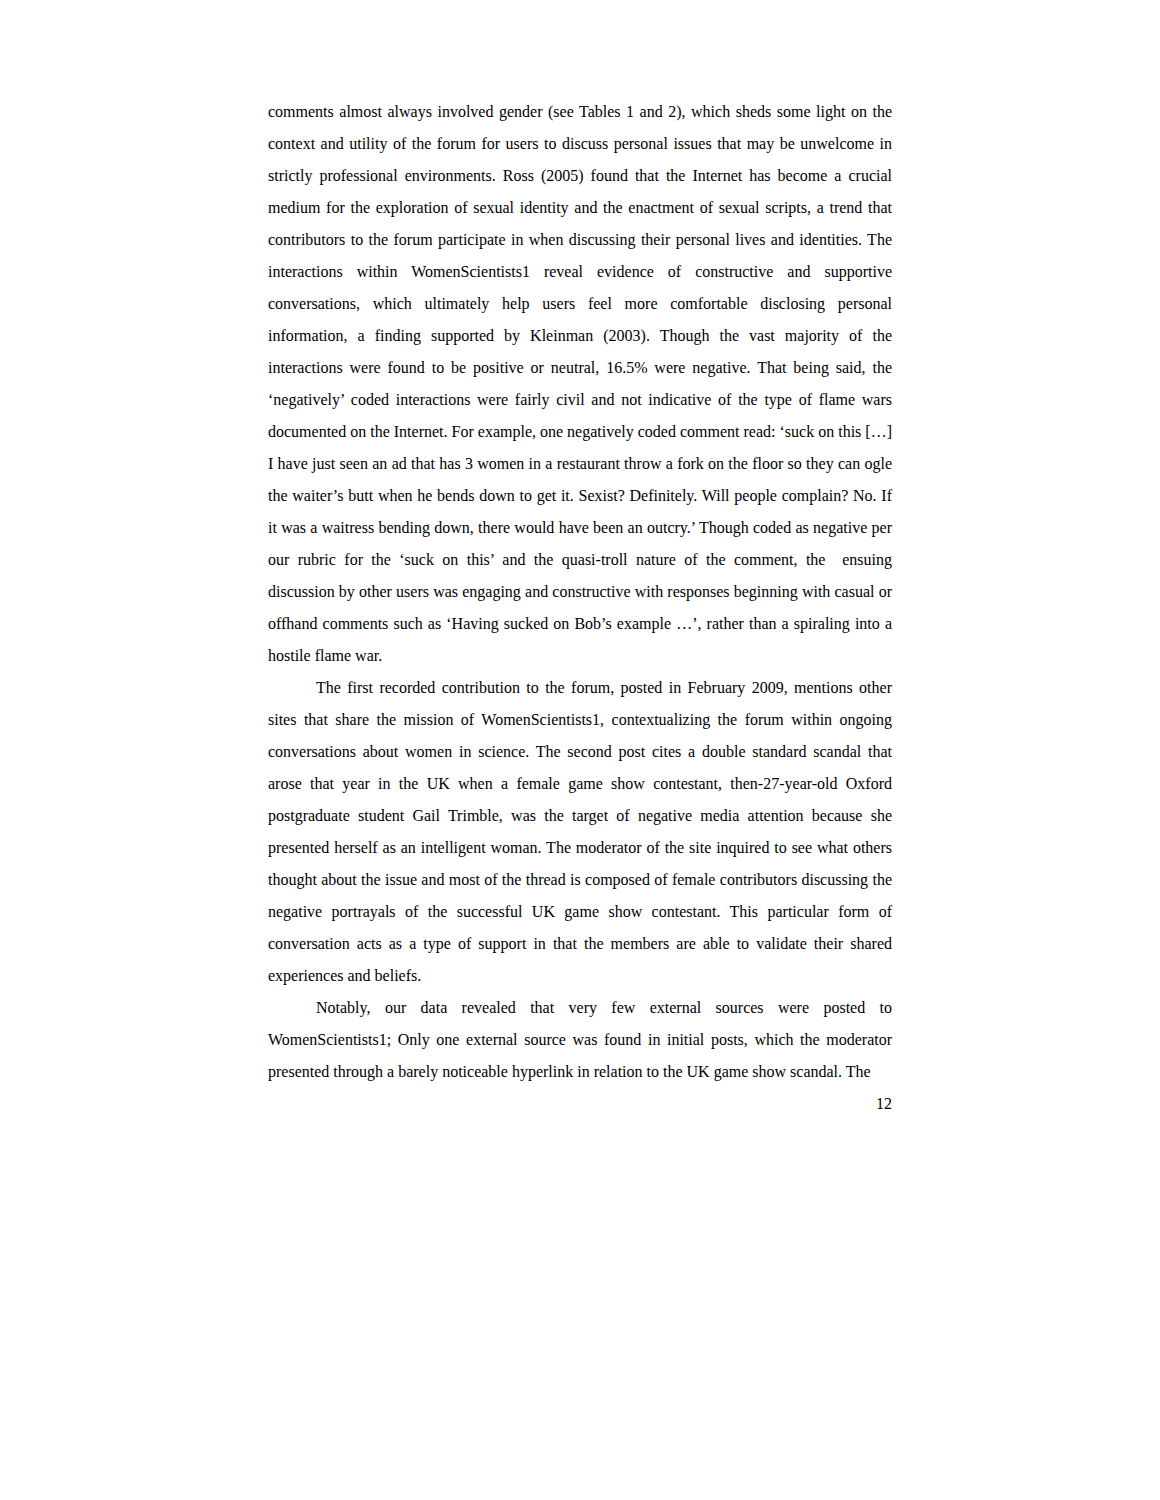comments almost always involved gender (see Tables 1 and 2), which sheds some light on the context and utility of the forum for users to discuss personal issues that may be unwelcome in strictly professional environments. Ross (2005) found that the Internet has become a crucial medium for the exploration of sexual identity and the enactment of sexual scripts, a trend that contributors to the forum participate in when discussing their personal lives and identities. The interactions within WomenScientists1 reveal evidence of constructive and supportive conversations, which ultimately help users feel more comfortable disclosing personal information, a finding supported by Kleinman (2003). Though the vast majority of the interactions were found to be positive or neutral, 16.5% were negative. That being said, the ‘negatively’ coded interactions were fairly civil and not indicative of the type of flame wars documented on the Internet. For example, one negatively coded comment read: ‘suck on this […] I have just seen an ad that has 3 women in a restaurant throw a fork on the floor so they can ogle the waiter’s butt when he bends down to get it. Sexist? Definitely. Will people complain? No. If it was a waitress bending down, there would have been an outcry.’ Though coded as negative per our rubric for the ‘suck on this’ and the quasi-troll nature of the comment, the ensuing discussion by other users was engaging and constructive with responses beginning with casual or offhand comments such as ‘Having sucked on Bob’s example …’, rather than a spiraling into a hostile flame war.
The first recorded contribution to the forum, posted in February 2009, mentions other sites that share the mission of WomenScientists1, contextualizing the forum within ongoing conversations about women in science. The second post cites a double standard scandal that arose that year in the UK when a female game show contestant, then-27-year-old Oxford postgraduate student Gail Trimble, was the target of negative media attention because she presented herself as an intelligent woman. The moderator of the site inquired to see what others thought about the issue and most of the thread is composed of female contributors discussing the negative portrayals of the successful UK game show contestant. This particular form of conversation acts as a type of support in that the members are able to validate their shared experiences and beliefs.
Notably, our data revealed that very few external sources were posted to WomenScientists1; Only one external source was found in initial posts, which the moderator presented through a barely noticeable hyperlink in relation to the UK game show scandal. The
12